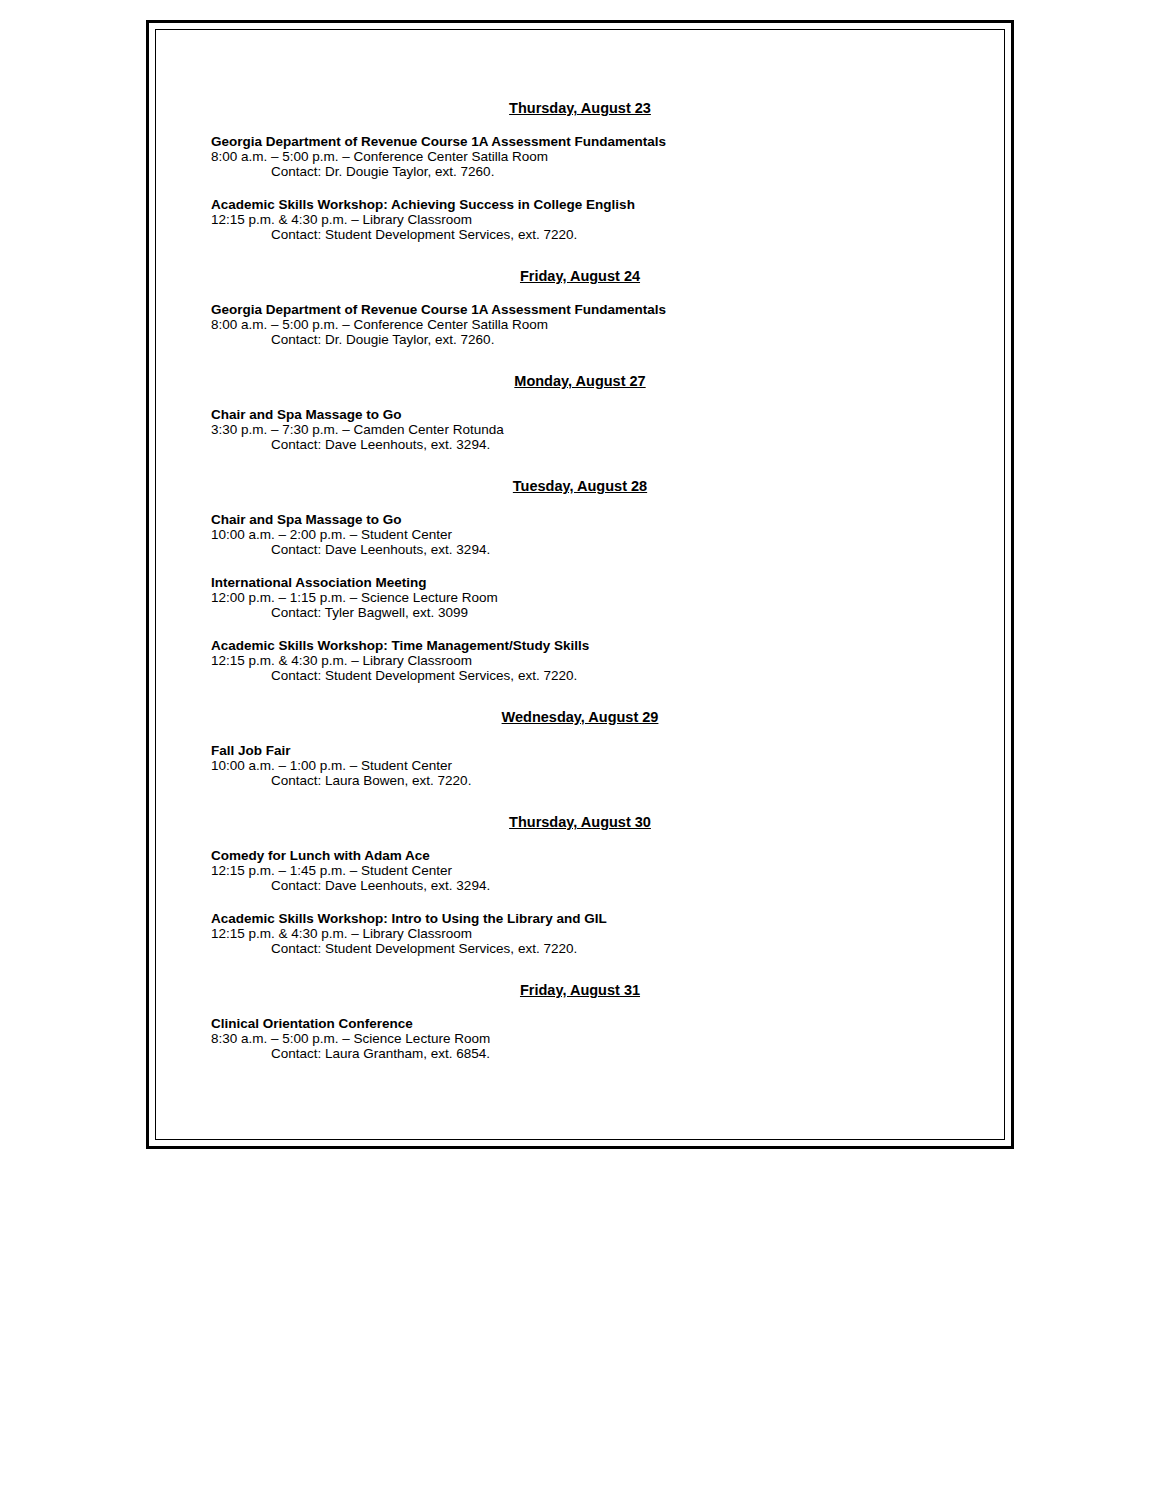Thursday, August 23
Georgia Department of Revenue Course 1A Assessment Fundamentals
8:00 a.m. – 5:00 p.m. – Conference Center Satilla Room
Contact: Dr. Dougie Taylor, ext. 7260.
Academic Skills Workshop: Achieving Success in College English
12:15 p.m. & 4:30 p.m. – Library Classroom
Contact: Student Development Services, ext. 7220.
Friday, August 24
Georgia Department of Revenue Course 1A Assessment Fundamentals
8:00 a.m. – 5:00 p.m. – Conference Center Satilla Room
Contact: Dr. Dougie Taylor, ext. 7260.
Monday, August 27
Chair and Spa Massage to Go
3:30 p.m. – 7:30 p.m. – Camden Center Rotunda
Contact: Dave Leenhouts, ext. 3294.
Tuesday, August 28
Chair and Spa Massage to Go
10:00 a.m. – 2:00 p.m. – Student Center
Contact: Dave Leenhouts, ext. 3294.
International Association Meeting
12:00 p.m. – 1:15 p.m. – Science Lecture Room
Contact: Tyler Bagwell, ext. 3099
Academic Skills Workshop: Time Management/Study Skills
12:15 p.m. & 4:30 p.m. – Library Classroom
Contact: Student Development Services, ext. 7220.
Wednesday, August 29
Fall Job Fair
10:00 a.m. – 1:00 p.m. – Student Center
Contact: Laura Bowen, ext. 7220.
Thursday, August 30
Comedy for Lunch with Adam Ace
12:15 p.m. – 1:45 p.m. – Student Center
Contact: Dave Leenhouts, ext. 3294.
Academic Skills Workshop: Intro to Using the Library and GIL
12:15 p.m. & 4:30 p.m. – Library Classroom
Contact: Student Development Services, ext. 7220.
Friday, August 31
Clinical Orientation Conference
8:30 a.m. – 5:00 p.m. – Science Lecture Room
Contact: Laura Grantham, ext. 6854.